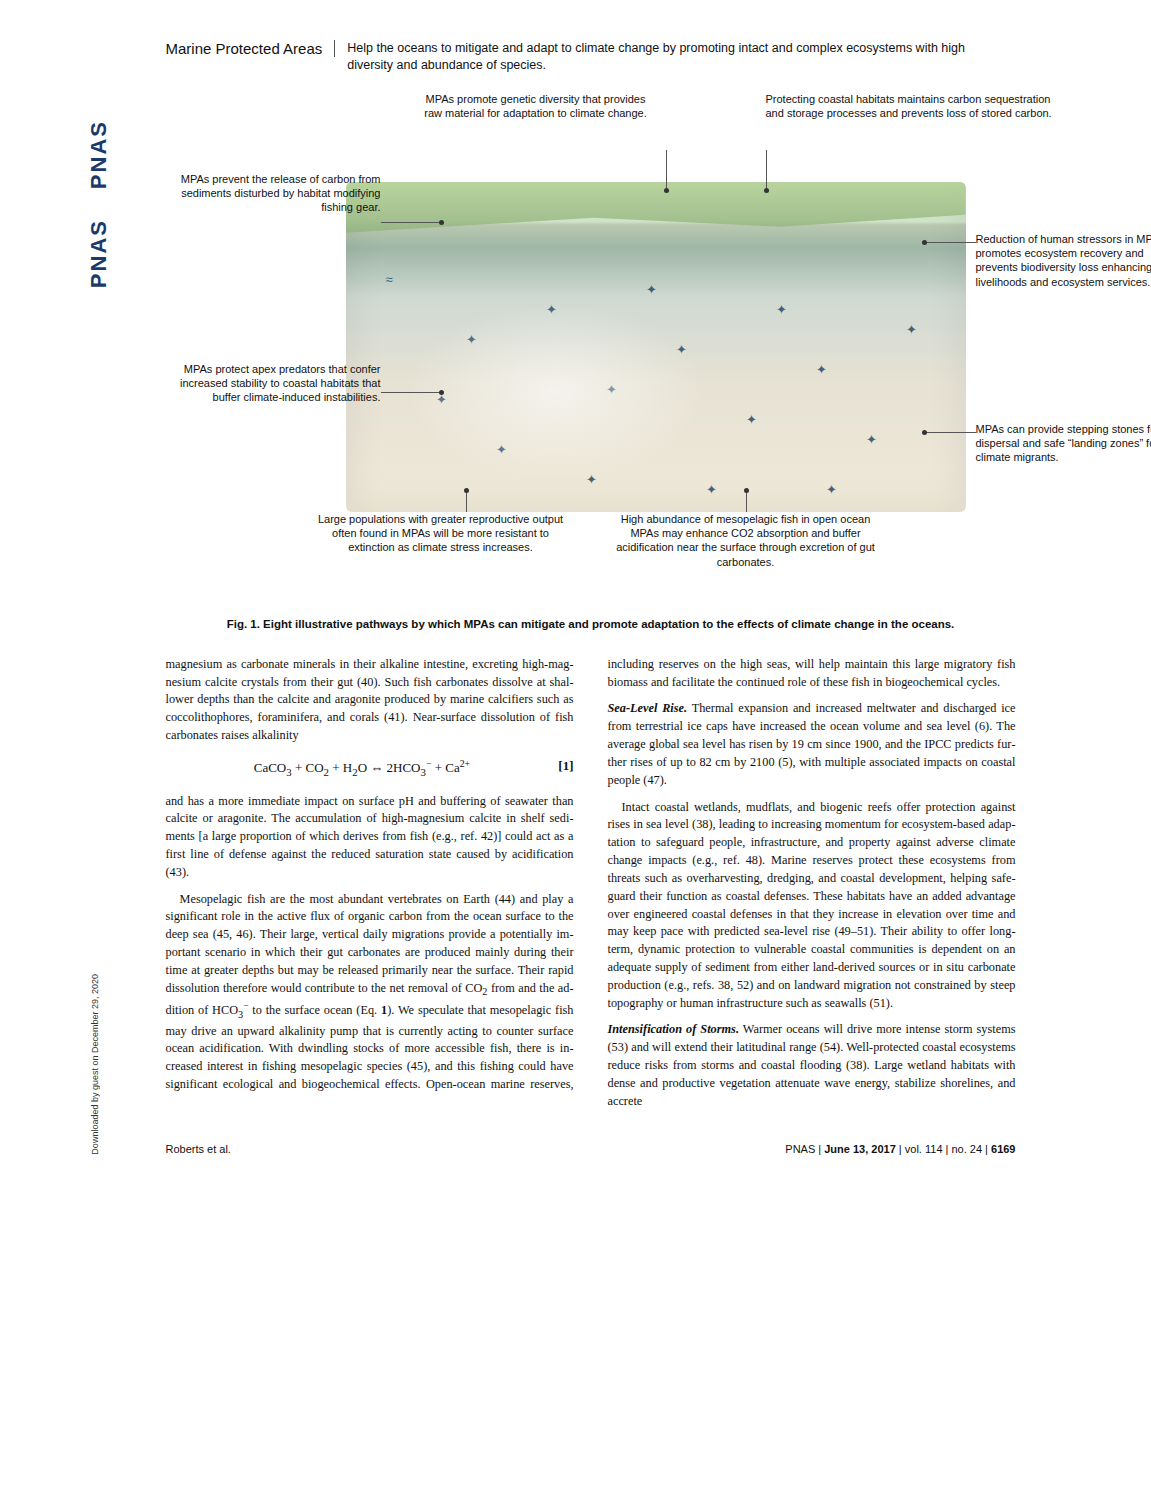PNAS PNAS
Downloaded by guest on December 29, 2020
Marine Protected Areas
Help the oceans to mitigate and adapt to climate change by promoting intact and complex ecosystems with high diversity and abundance of species.
≈
✦
✦
✦
✦
✦
✦
✦
✦
✦
✦
✦
✦
✦
✦
✦
MPAs promote genetic diversity that provides raw material for adaptation to climate change.
Protecting coastal habitats maintains carbon sequestration and storage processes and prevents loss of stored carbon.
MPAs prevent the release of carbon from sediments disturbed by habitat modifying fishing gear.
Reduction of human stressors in MPAs promotes ecosystem recovery and prevents biodiversity loss enhancing livelihoods and ecosystem services.
MPAs protect apex predators that confer increased stability to coastal habitats that buffer climate-induced instabilities.
MPAs can provide stepping stones for dispersal and safe “landing zones” for climate migrants.
Large populations with greater reproductive output often found in MPAs will be more resistant to extinction as climate stress increases.
High abundance of mesopelagic fish in open ocean MPAs may enhance CO2 absorption and buffer acidification near the surface through excretion of gut carbonates.
Fig. 1. Eight illustrative pathways by which MPAs can mitigate and promote adaptation to the effects of climate change in the oceans.
magnesium as carbonate minerals in their alkaline intestine, excreting high-magnesium calcite crystals from their gut (40). Such fish carbonates dissolve at shallower depths than the calcite and aragonite produced by marine calcifiers such as coccolithophores, foraminifera, and corals (41). Near-surface dissolution of fish carbonates raises alkalinity
CaCO3 + CO2 + H2O ⇔ 2HCO3− + Ca2+ [1]
and has a more immediate impact on surface pH and buffering of seawater than calcite or aragonite. The accumulation of high-magnesium calcite in shelf sediments [a large proportion of which derives from fish (e.g., ref. 42)] could act as a first line of defense against the reduced saturation state caused by acidification (43).
Mesopelagic fish are the most abundant vertebrates on Earth (44) and play a significant role in the active flux of organic carbon from the ocean surface to the deep sea (45, 46). Their large, vertical daily migrations provide a potentially important scenario in which their gut carbonates are produced mainly during their time at greater depths but may be released primarily near the surface. Their rapid dissolution therefore would contribute to the net removal of CO2 from and the addition of HCO3− to the surface ocean (Eq. 1). We speculate that mesopelagic fish may drive an upward alkalinity pump that is currently acting to counter surface ocean acidification. With dwindling stocks of more accessible fish, there is increased interest in fishing mesopelagic species (45), and this fishing could have significant ecological and biogeochemical effects. Open-ocean marine reserves, including reserves on the high seas, will help maintain this large migratory fish biomass and facilitate the continued role of these fish in biogeochemical cycles.
Sea-Level Rise. Thermal expansion and increased meltwater and discharged ice from terrestrial ice caps have increased the ocean volume and sea level (6). The average global sea level has risen by 19 cm since 1900, and the IPCC predicts further rises of up to 82 cm by 2100 (5), with multiple associated impacts on coastal people (47).
Intact coastal wetlands, mudflats, and biogenic reefs offer protection against rises in sea level (38), leading to increasing momentum for ecosystem-based adaptation to safeguard people, infrastructure, and property against adverse climate change impacts (e.g., ref. 48). Marine reserves protect these ecosystems from threats such as overharvesting, dredging, and coastal development, helping safeguard their function as coastal defenses. These habitats have an added advantage over engineered coastal defenses in that they increase in elevation over time and may keep pace with predicted sea-level rise (49–51). Their ability to offer long-term, dynamic protection to vulnerable coastal communities is dependent on an adequate supply of sediment from either land-derived sources or in situ carbonate production (e.g., refs. 38, 52) and on landward migration not constrained by steep topography or human infrastructure such as seawalls (51).
Intensification of Storms. Warmer oceans will drive more intense storm systems (53) and will extend their latitudinal range (54). Well-protected coastal ecosystems reduce risks from storms and coastal flooding (38). Large wetland habitats with dense and productive vegetation attenuate wave energy, stabilize shorelines, and accrete
Roberts et al.
PNAS | June 13, 2017 | vol. 114 | no. 24 | 6169